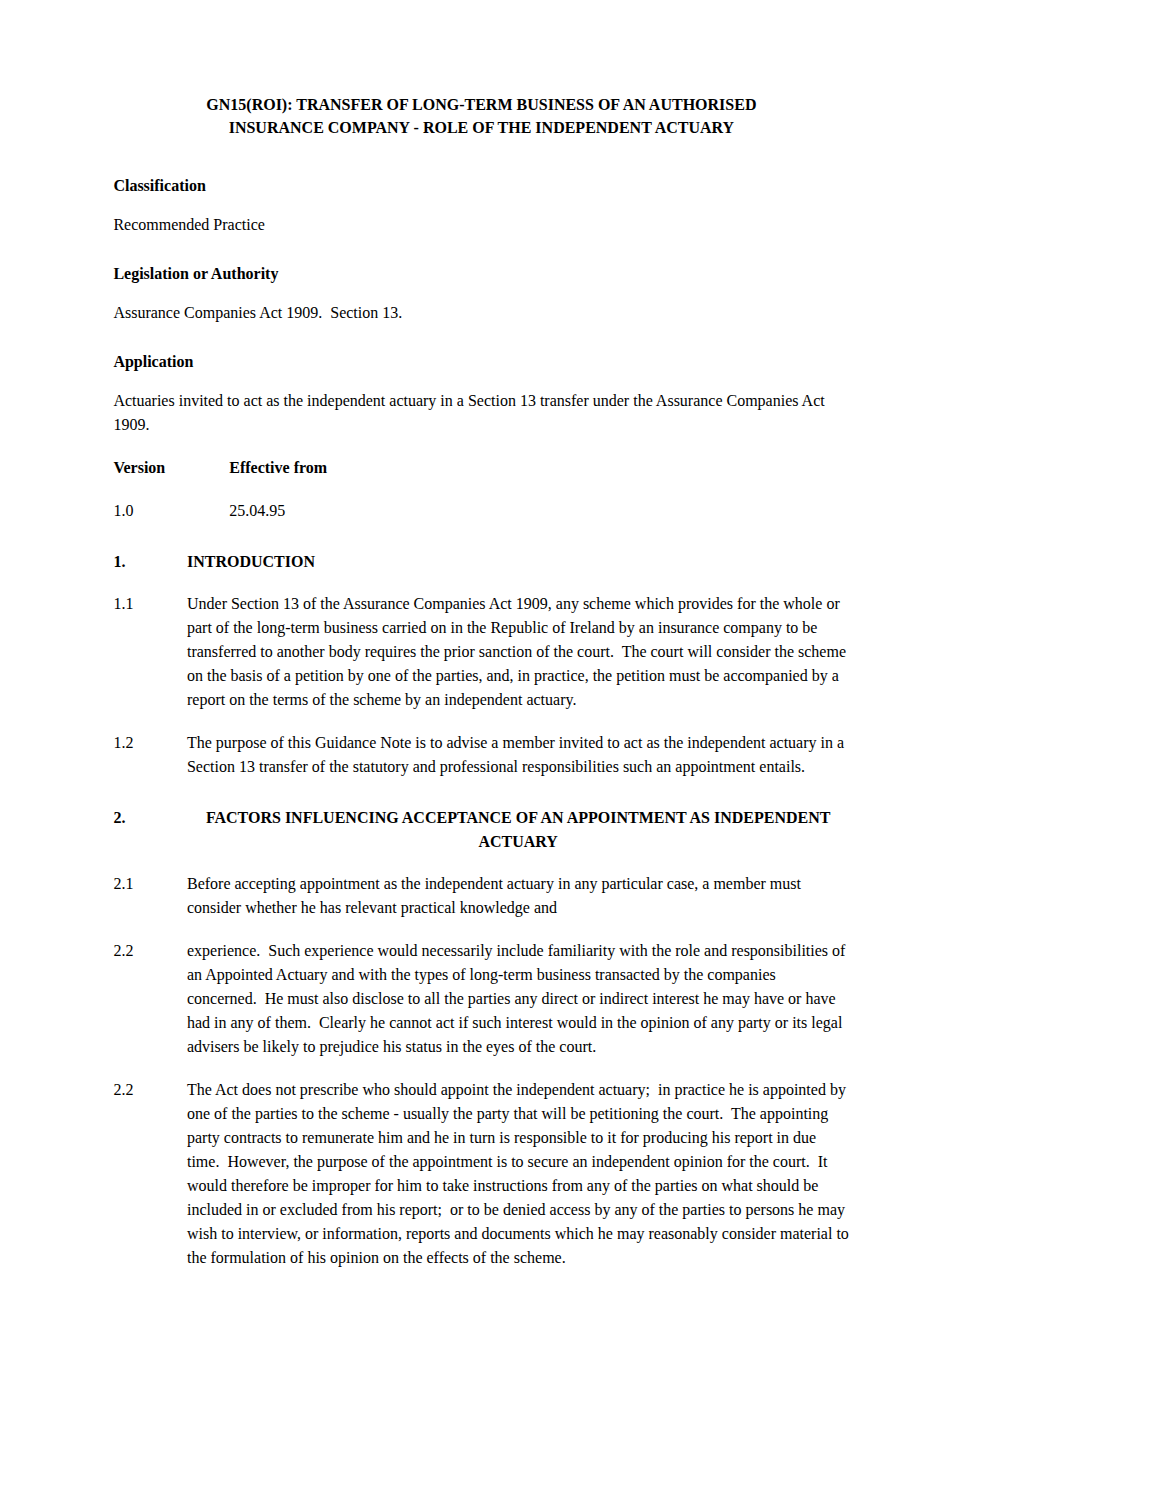GN15(ROI): TRANSFER OF LONG-TERM BUSINESS OF AN AUTHORISED
INSURANCE COMPANY - ROLE OF THE INDEPENDENT ACTUARY
Classification
Recommended Practice
Legislation or Authority
Assurance Companies Act 1909. Section 13.
Application
Actuaries invited to act as the independent actuary in a Section 13 transfer under the Assurance Companies Act 1909.
| Version | Effective from |
| --- | --- |
| 1.0 | 25.04.95 |
1.
INTRODUCTION
1.1
Under Section 13 of the Assurance Companies Act 1909, any scheme which provides for the whole or part of the long-term business carried on in the Republic of Ireland by an insurance company to be transferred to another body requires the prior sanction of the court. The court will consider the scheme on the basis of a petition by one of the parties, and, in practice, the petition must be accompanied by a report on the terms of the scheme by an independent actuary.
1.2
The purpose of this Guidance Note is to advise a member invited to act as the independent actuary in a Section 13 transfer of the statutory and professional responsibilities such an appointment entails.
2.
FACTORS INFLUENCING ACCEPTANCE OF AN APPOINTMENT AS INDEPENDENT ACTUARY
2.1
Before accepting appointment as the independent actuary in any particular case, a member must consider whether he has relevant practical knowledge and
2.2
experience. Such experience would necessarily include familiarity with the role and responsibilities of an Appointed Actuary and with the types of long-term business transacted by the companies concerned. He must also disclose to all the parties any direct or indirect interest he may have or have had in any of them. Clearly he cannot act if such interest would in the opinion of any party or its legal advisers be likely to prejudice his status in the eyes of the court.
2.2
The Act does not prescribe who should appoint the independent actuary; in practice he is appointed by one of the parties to the scheme - usually the party that will be petitioning the court. The appointing party contracts to remunerate him and he in turn is responsible to it for producing his report in due time. However, the purpose of the appointment is to secure an independent opinion for the court. It would therefore be improper for him to take instructions from any of the parties on what should be included in or excluded from his report; or to be denied access by any of the parties to persons he may wish to interview, or information, reports and documents which he may reasonably consider material to the formulation of his opinion on the effects of the scheme.